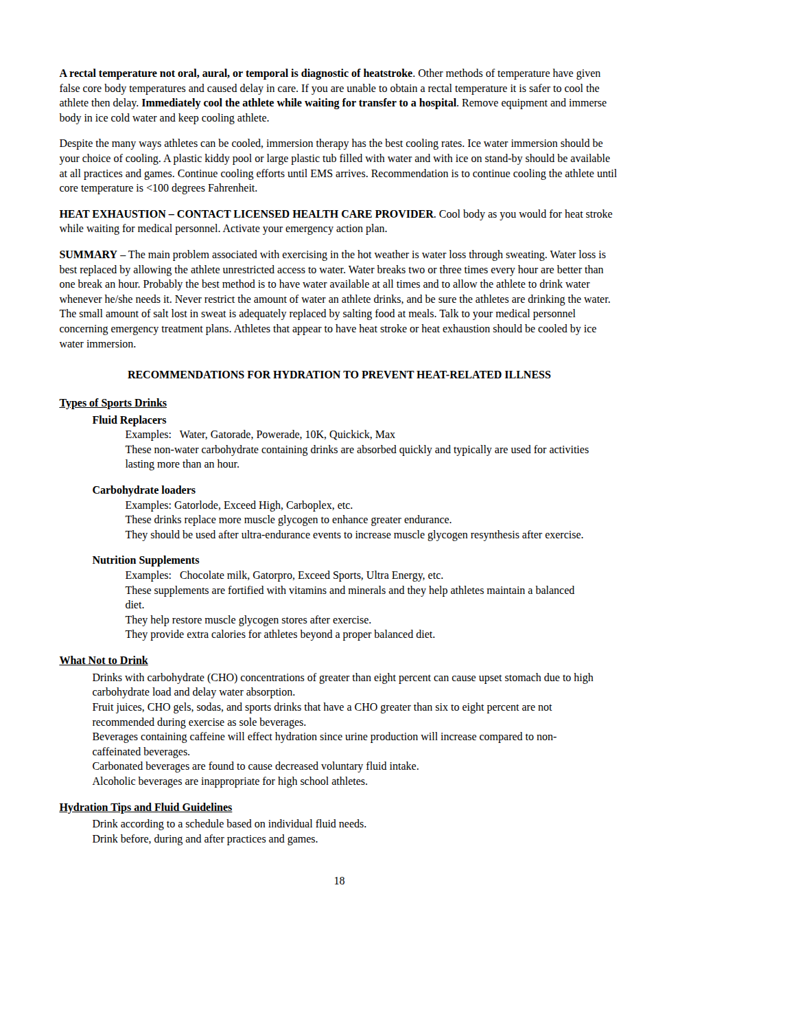A rectal temperature not oral, aural, or temporal is diagnostic of heatstroke. Other methods of temperature have given false core body temperatures and caused delay in care. If you are unable to obtain a rectal temperature it is safer to cool the athlete then delay. Immediately cool the athlete while waiting for transfer to a hospital. Remove equipment and immerse body in ice cold water and keep cooling athlete.
Despite the many ways athletes can be cooled, immersion therapy has the best cooling rates. Ice water immersion should be your choice of cooling. A plastic kiddy pool or large plastic tub filled with water and with ice on stand-by should be available at all practices and games. Continue cooling efforts until EMS arrives. Recommendation is to continue cooling the athlete until core temperature is <100 degrees Fahrenheit.
HEAT EXHAUSTION – CONTACT LICENSED HEALTH CARE PROVIDER. Cool body as you would for heat stroke while waiting for medical personnel. Activate your emergency action plan.
SUMMARY – The main problem associated with exercising in the hot weather is water loss through sweating. Water loss is best replaced by allowing the athlete unrestricted access to water. Water breaks two or three times every hour are better than one break an hour. Probably the best method is to have water available at all times and to allow the athlete to drink water whenever he/she needs it. Never restrict the amount of water an athlete drinks, and be sure the athletes are drinking the water. The small amount of salt lost in sweat is adequately replaced by salting food at meals. Talk to your medical personnel concerning emergency treatment plans. Athletes that appear to have heat stroke or heat exhaustion should be cooled by ice water immersion.
RECOMMENDATIONS FOR HYDRATION TO PREVENT HEAT-RELATED ILLNESS
Types of Sports Drinks
Fluid Replacers
Examples: Water, Gatorade, Powerade, 10K, Quickick, Max
These non-water carbohydrate containing drinks are absorbed quickly and typically are used for activities
lasting more than an hour.
Carbohydrate loaders
Examples: Gatorlode, Exceed High, Carboplex, etc.
These drinks replace more muscle glycogen to enhance greater endurance.
They should be used after ultra-endurance events to increase muscle glycogen resynthesis after exercise.
Nutrition Supplements
Examples: Chocolate milk, Gatorpro, Exceed Sports, Ultra Energy, etc.
These supplements are fortified with vitamins and minerals and they help athletes maintain a balanced
diet.
They help restore muscle glycogen stores after exercise.
They provide extra calories for athletes beyond a proper balanced diet.
What Not to Drink
Drinks with carbohydrate (CHO) concentrations of greater than eight percent can cause upset stomach due to high
carbohydrate load and delay water absorption.
Fruit juices, CHO gels, sodas, and sports drinks that have a CHO greater than six to eight percent are not
recommended during exercise as sole beverages.
Beverages containing caffeine will effect hydration since urine production will increase compared to non-
caffeinated beverages.
Carbonated beverages are found to cause decreased voluntary fluid intake.
Alcoholic beverages are inappropriate for high school athletes.
Hydration Tips and Fluid Guidelines
Drink according to a schedule based on individual fluid needs.
Drink before, during and after practices and games.
18